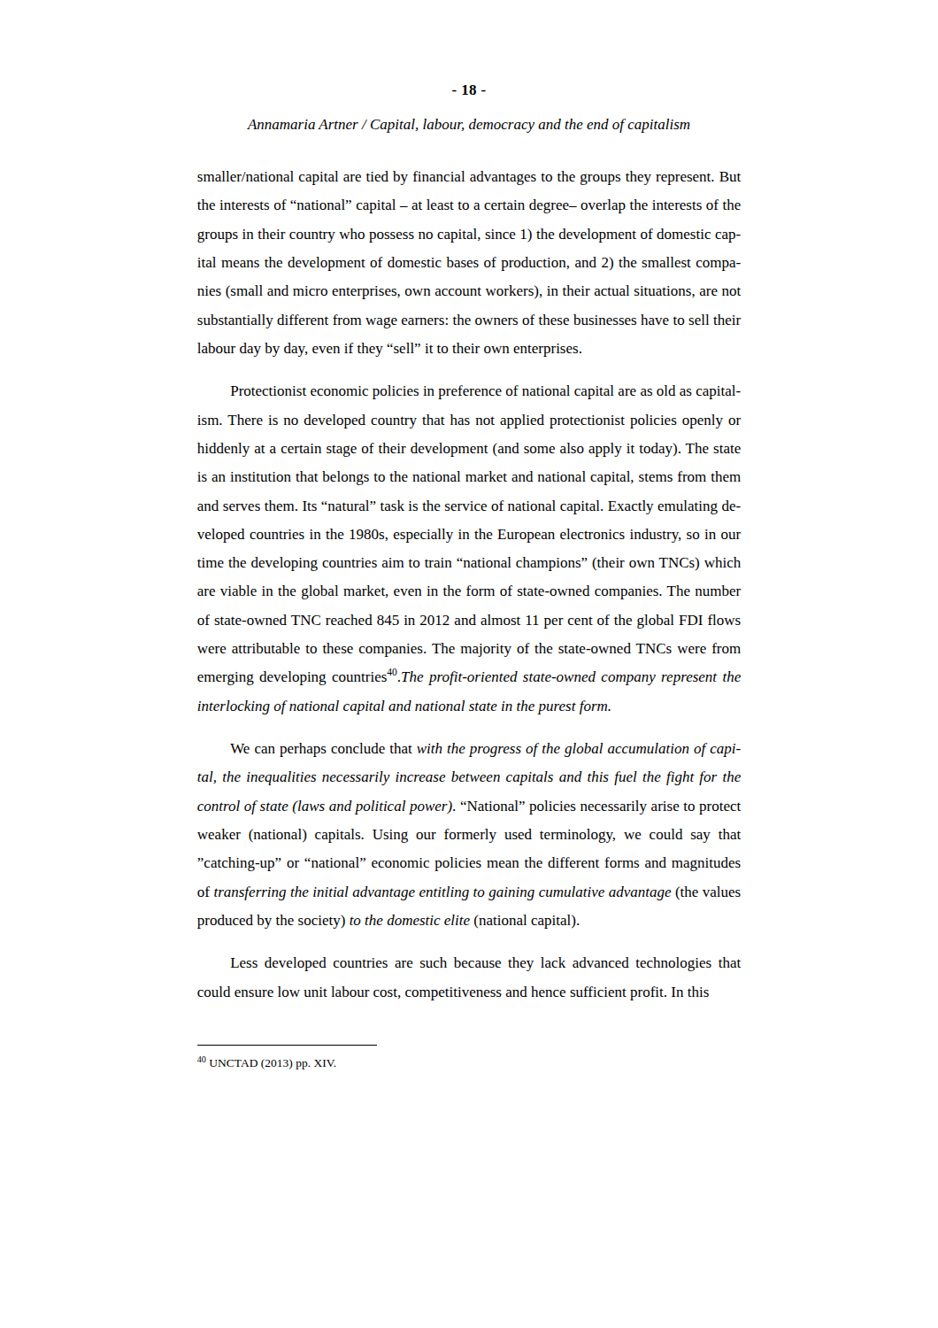- 18 -
Annamaria Artner / Capital, labour, democracy and the end of capitalism
smaller/national capital are tied by financial advantages to the groups they represent. But the interests of “national” capital – at least to a certain degree– overlap the interests of the groups in their country who possess no capital, since 1) the development of domestic capital means the development of domestic bases of production, and 2) the smallest companies (small and micro enterprises, own account workers), in their actual situations, are not substantially different from wage earners: the owners of these businesses have to sell their labour day by day, even if they “sell” it to their own enterprises.
Protectionist economic policies in preference of national capital are as old as capitalism. There is no developed country that has not applied protectionist policies openly or hiddenly at a certain stage of their development (and some also apply it today). The state is an institution that belongs to the national market and national capital, stems from them and serves them. Its “natural” task is the service of national capital. Exactly emulating developed countries in the 1980s, especially in the European electronics industry, so in our time the developing countries aim to train “national champions” (their own TNCs) which are viable in the global market, even in the form of state-owned companies. The number of state-owned TNC reached 845 in 2012 and almost 11 per cent of the global FDI flows were attributable to these companies. The majority of the state-owned TNCs were from emerging developing countries40.The profit-oriented state-owned company represent the interlocking of national capital and national state in the purest form.
We can perhaps conclude that with the progress of the global accumulation of capital, the inequalities necessarily increase between capitals and this fuel the fight for the control of state (laws and political power). “National” policies necessarily arise to protect weaker (national) capitals. Using our formerly used terminology, we could say that ”catching-up” or “national” economic policies mean the different forms and magnitudes of transferring the initial advantage entitling to gaining cumulative advantage (the values produced by the society) to the domestic elite (national capital).
Less developed countries are such because they lack advanced technologies that could ensure low unit labour cost, competitiveness and hence sufficient profit. In this
40 UNCTAD (2013) pp. XIV.